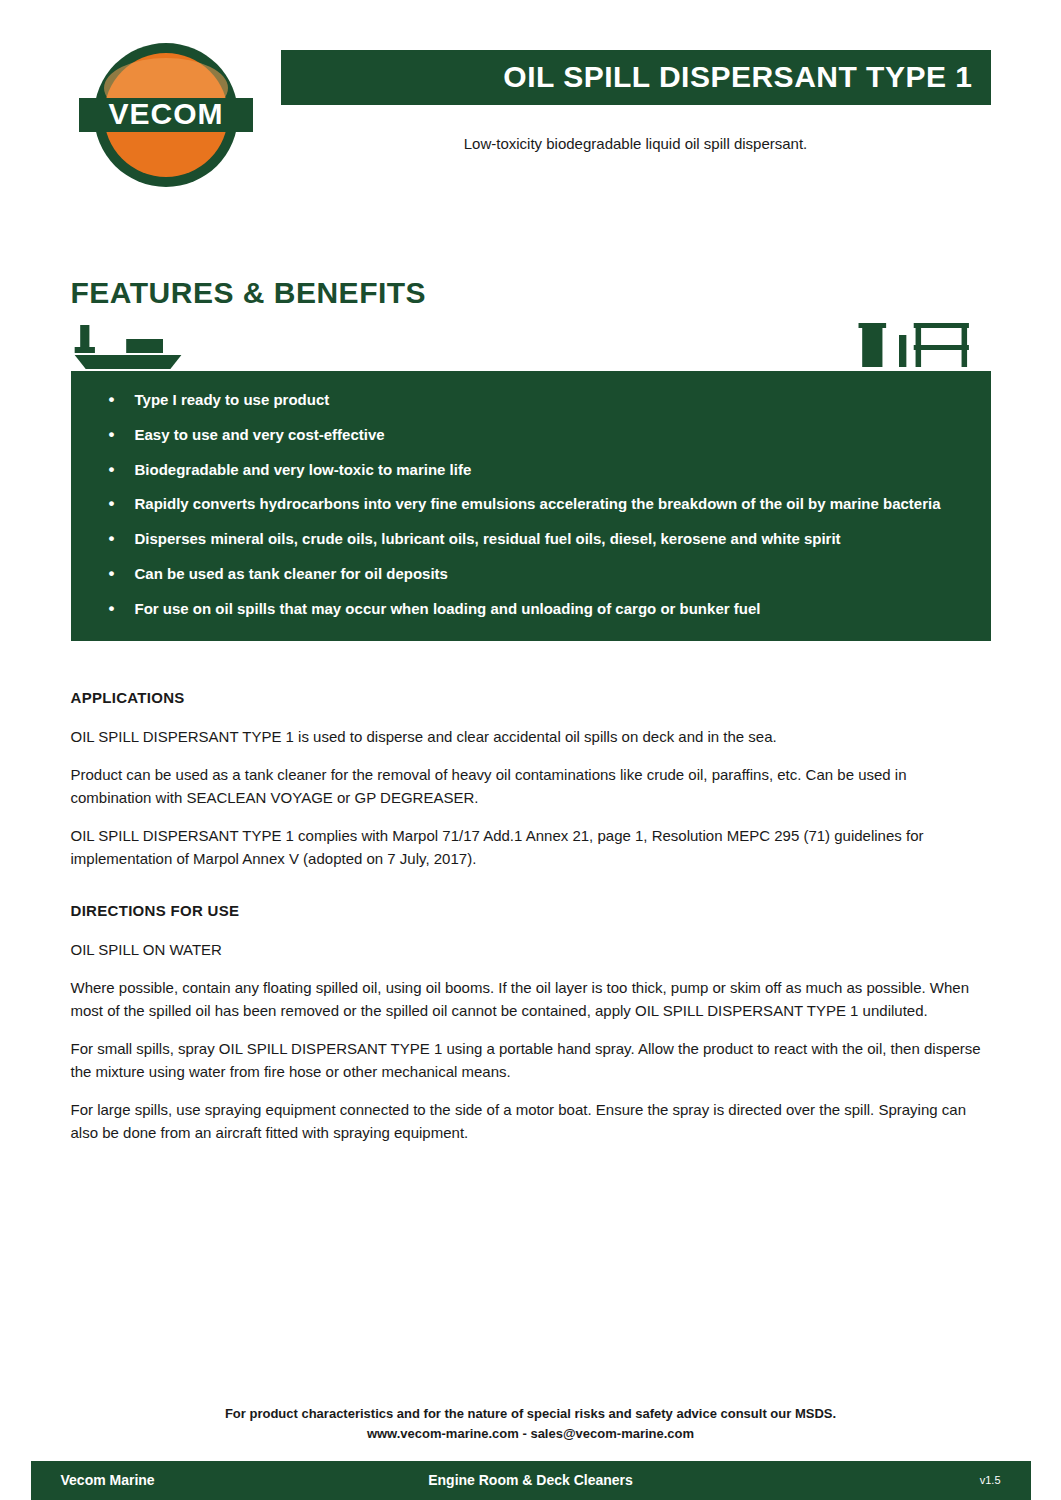VECOM VECOM
OIL SPILL DISPERSANT TYPE 1
Low-toxicity biodegradable liquid oil spill dispersant.
FEATURES & BENEFITS
Type I ready to use product
Easy to use and very cost-effective
Biodegradable and very low-toxic to marine life
Rapidly converts hydrocarbons into very fine emulsions accelerating the breakdown of the oil by marine bacteria
Disperses mineral oils, crude oils, lubricant oils, residual fuel oils, diesel, kerosene and white spirit
Can be used as tank cleaner for oil deposits
For use on oil spills that may occur when loading and unloading of cargo or bunker fuel
APPLICATIONS
OIL SPILL DISPERSANT TYPE 1 is used to disperse and clear accidental oil spills on deck and in the sea.
Product can be used as a tank cleaner for the removal of heavy oil contaminations like crude oil, paraffins, etc. Can be used in combination with SEACLEAN VOYAGE or GP DEGREASER.
OIL SPILL DISPERSANT TYPE 1 complies with Marpol 71/17 Add.1 Annex 21, page 1, Resolution MEPC 295 (71) guidelines for implementation of Marpol Annex V (adopted on 7 July, 2017).
DIRECTIONS FOR USE
OIL SPILL ON WATER
Where possible, contain any floating spilled oil, using oil booms. If the oil layer is too thick, pump or skim off as much as possible. When most of the spilled oil has been removed or the spilled oil cannot be contained, apply OIL SPILL DISPERSANT TYPE 1 undiluted.
For small spills, spray OIL SPILL DISPERSANT TYPE 1 using a portable hand spray. Allow the product to react with the oil, then disperse the mixture using water from fire hose or other mechanical means.
For large spills, use spraying equipment connected to the side of a motor boat. Ensure the spray is directed over the spill. Spraying can also be done from an aircraft fitted with spraying equipment.
For product characteristics and for the nature of special risks and safety advice consult our MSDS.
www.vecom-marine.com - sales@vecom-marine.com
Vecom Marine
Engine Room & Deck Cleaners
v1.5